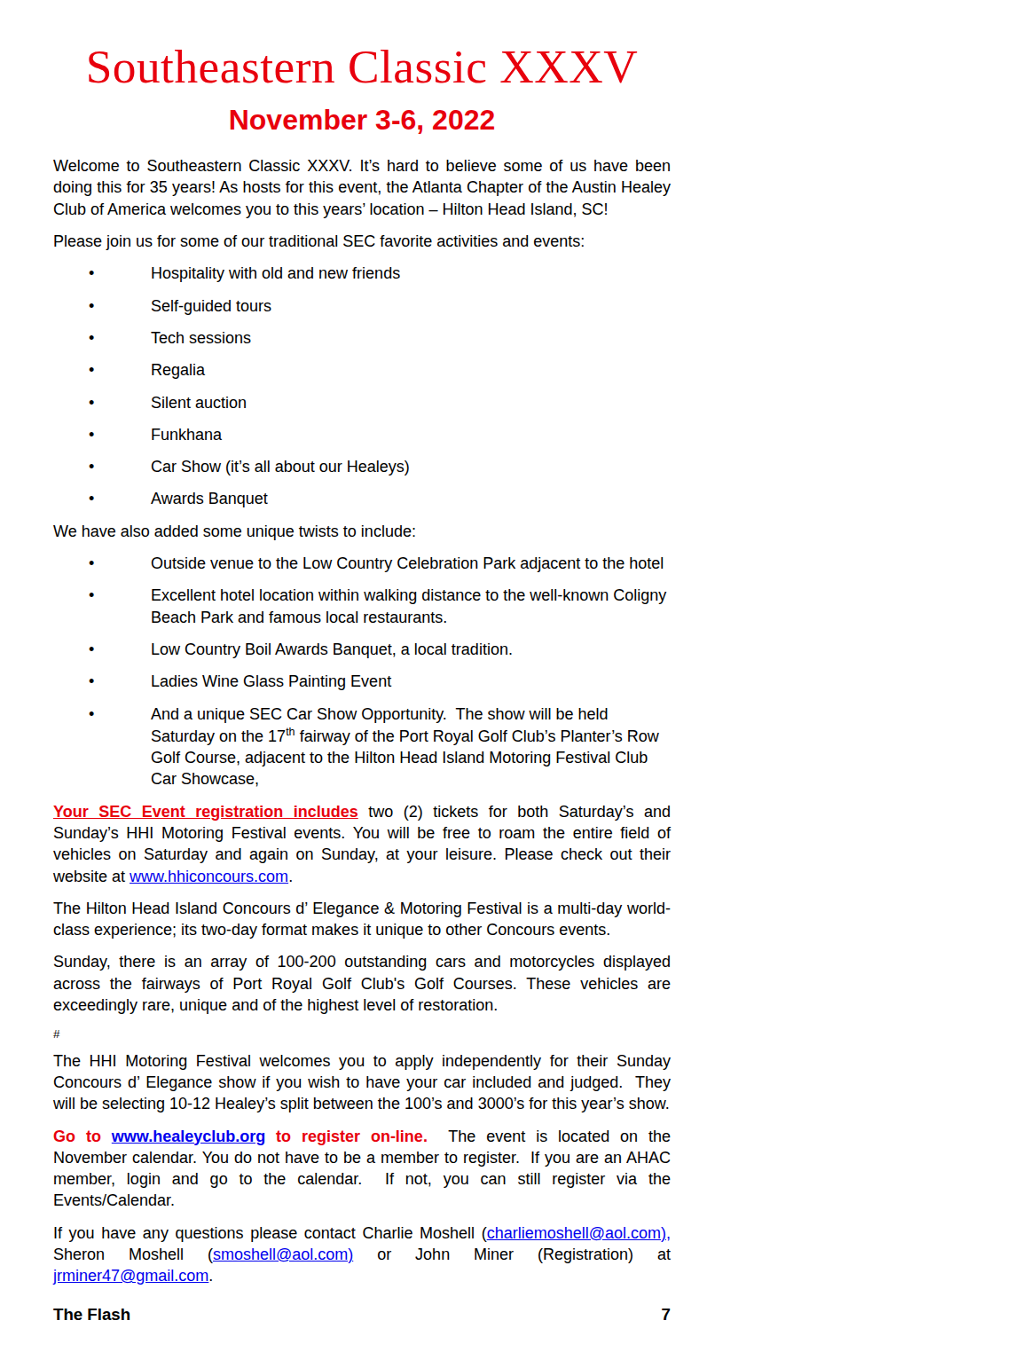Southeastern Classic XXXV
November 3-6, 2022
Welcome to Southeastern Classic XXXV. It’s hard to believe some of us have been doing this for 35 years! As hosts for this event, the Atlanta Chapter of the Austin Healey Club of America welcomes you to this years’ location – Hilton Head Island, SC!
Please join us for some of our traditional SEC favorite activities and events:
Hospitality with old and new friends
Self-guided tours
Tech sessions
Regalia
Silent auction
Funkhana
Car Show (it’s all about our Healeys)
Awards Banquet
We have also added some unique twists to include:
Outside venue to the Low Country Celebration Park adjacent to the hotel
Excellent hotel location within walking distance to the well-known Coligny Beach Park and famous local restaurants.
Low Country Boil Awards Banquet, a local tradition.
Ladies Wine Glass Painting Event
And a unique SEC Car Show Opportunity. The show will be held Saturday on the 17th fairway of the Port Royal Golf Club’s Planter’s Row Golf Course, adjacent to the Hilton Head Island Motoring Festival Club Car Showcase,
Your SEC Event registration includes two (2) tickets for both Saturday’s and Sunday’s HHI Motoring Festival events. You will be free to roam the entire field of vehicles on Saturday and again on Sunday, at your leisure. Please check out their website at www.hhiconcours.com.
The Hilton Head Island Concours d’ Elegance & Motoring Festival is a multi-day world-class experience; its two-day format makes it unique to other Concours events.
Sunday, there is an array of 100-200 outstanding cars and motorcycles displayed across the fairways of Port Royal Golf Club's Golf Courses. These vehicles are exceedingly rare, unique and of the highest level of restoration.
#
The HHI Motoring Festival welcomes you to apply independently for their Sunday Concours d’ Elegance show if you wish to have your car included and judged. They will be selecting 10-12 Healey’s split between the 100’s and 3000’s for this year’s show.
Go to www.healeyclub.org to register on-line. The event is located on the November calendar. You do not have to be a member to register. If you are an AHAC member, login and go to the calendar. If not, you can still register via the Events/Calendar.
If you have any questions please contact Charlie Moshell (charliemoshell@aol.com), Sheron Moshell (smoshell@aol.com) or John Miner (Registration) at jrminer47@gmail.com.
The Flash 7